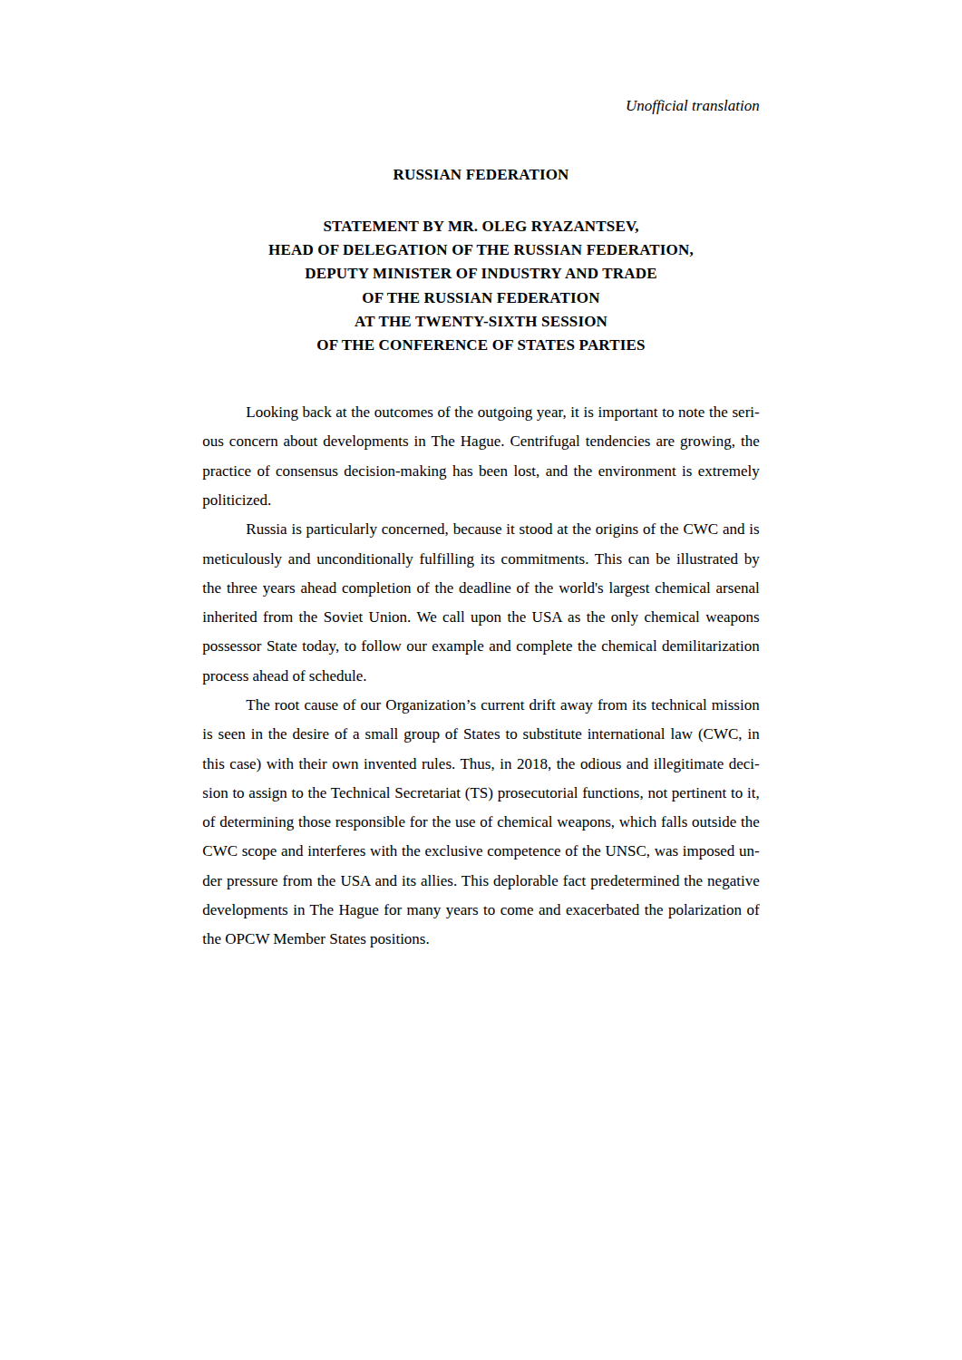Unofficial translation
RUSSIAN FEDERATION
STATEMENT BY MR. OLEG RYAZANTSEV, HEAD OF DELEGATION OF THE RUSSIAN FEDERATION, DEPUTY MINISTER OF INDUSTRY AND TRADE OF THE RUSSIAN FEDERATION AT THE TWENTY-SIXTH SESSION OF THE CONFERENCE OF STATES PARTIES
Looking back at the outcomes of the outgoing year, it is important to note the serious concern about developments in The Hague. Centrifugal tendencies are growing, the practice of consensus decision-making has been lost, and the environment is extremely politicized.
Russia is particularly concerned, because it stood at the origins of the CWC and is meticulously and unconditionally fulfilling its commitments. This can be illustrated by the three years ahead completion of the deadline of the world's largest chemical arsenal inherited from the Soviet Union. We call upon the USA as the only chemical weapons possessor State today, to follow our example and complete the chemical demilitarization process ahead of schedule.
The root cause of our Organization’s current drift away from its technical mission is seen in the desire of a small group of States to substitute international law (CWC, in this case) with their own invented rules. Thus, in 2018, the odious and illegitimate decision to assign to the Technical Secretariat (TS) prosecutorial functions, not pertinent to it, of determining those responsible for the use of chemical weapons, which falls outside the CWC scope and interferes with the exclusive competence of the UNSC, was imposed under pressure from the USA and its allies. This deplorable fact predetermined the negative developments in The Hague for many years to come and exacerbated the polarization of the OPCW Member States positions.